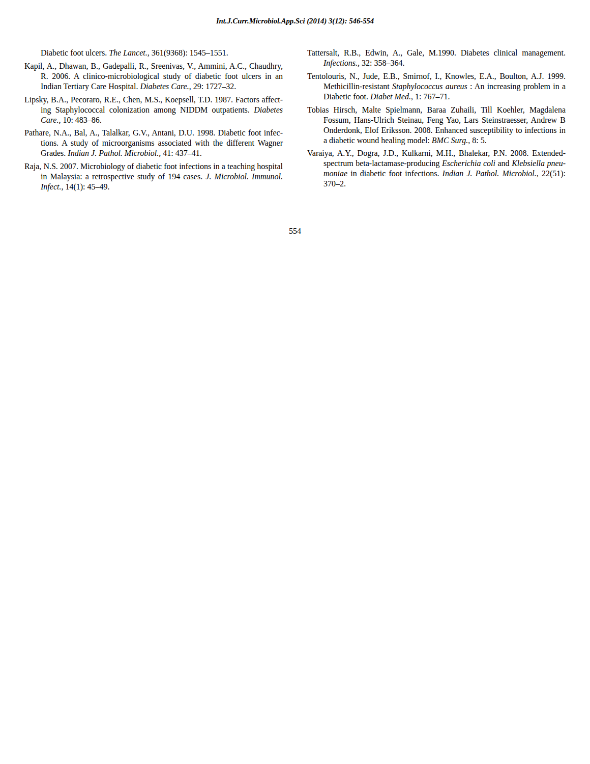Int.J.Curr.Microbiol.App.Sci (2014) 3(12): 546-554
Diabetic foot ulcers. The Lancet., 361(9368): 1545–1551.
Kapil, A., Dhawan, B., Gadepalli, R., Sreenivas, V., Ammini, A.C., Chaudhry, R. 2006. A clinico-microbiological study of diabetic foot ulcers in an Indian Tertiary Care Hospital. Diabetes Care., 29: 1727–32.
Lipsky, B.A., Pecoraro, R.E., Chen, M.S., Koepsell, T.D. 1987. Factors affecting Staphylococcal colonization among NIDDM outpatients. Diabetes Care., 10: 483–86.
Pathare, N.A., Bal, A., Talalkar, G.V., Antani, D.U. 1998. Diabetic foot infections. A study of microorganisms associated with the different Wagner Grades. Indian J. Pathol. Microbiol., 41: 437–41.
Raja, N.S. 2007. Microbiology of diabetic foot infections in a teaching hospital in Malaysia: a retrospective study of 194 cases. J. Microbiol. Immunol. Infect., 14(1): 45–49.
Tattersalt, R.B., Edwin, A., Gale, M.1990. Diabetes clinical management. Infections., 32: 358–364.
Tentolouris, N., Jude, E.B., Smirnof, I., Knowles, E.A., Boulton, A.J. 1999. Methicillin-resistant Staphylococcus aureus : An increasing problem in a Diabetic foot. Diabet Med., 1: 767–71.
Tobias Hirsch, Malte Spielmann, Baraa Zuhaili, Till Koehler, Magdalena Fossum, Hans-Ulrich Steinau, Feng Yao, Lars Steinstraesser, Andrew B Onderdonk, Elof Eriksson. 2008. Enhanced susceptibility to infections in a diabetic wound healing model: BMC Surg., 8: 5.
Varaiya, A.Y., Dogra, J.D., Kulkarni, M.H., Bhalekar, P.N. 2008. Extended-spectrum beta-lactamase-producing Escherichia coli and Klebsiella pneumoniae in diabetic foot infections. Indian J. Pathol. Microbiol., 22(51): 370–2.
554